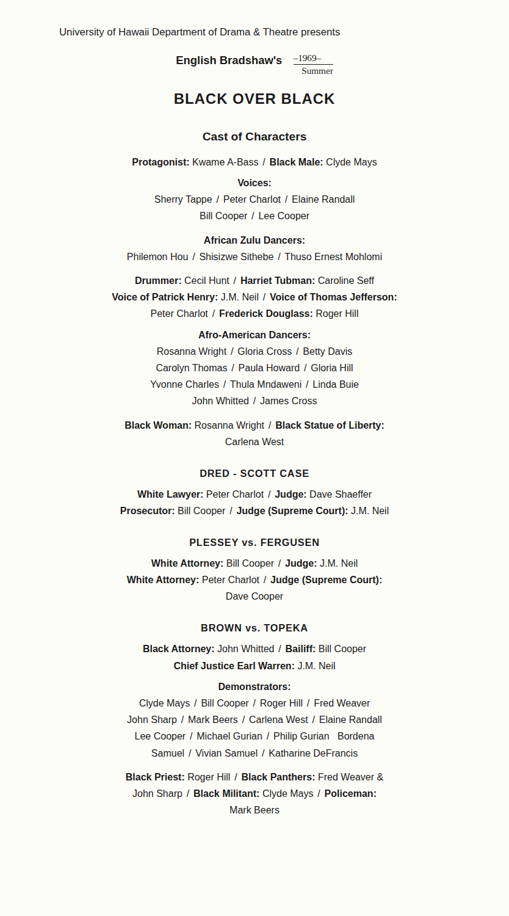University of Hawaii Department of Drama & Theatre presents
English Bradshaw's–1969–Summer
BLACK OVER BLACK
Cast of Characters
Protagonist: Kwame A-Bass / Black Male: Clyde Mays
Voices:
Sherry Tappe / Peter Charlot / Elaine Randall
Bill Cooper / Lee Cooper
African Zulu Dancers:
Philemon Hou / Shisizwe Sithebe / Thuso Ernest Mohlomi
Drummer: Cecil Hunt / Harriet Tubman: Caroline Seff
Voice of Patrick Henry: J.M. Neil / Voice of Thomas Jefferson:
Peter Charlot / Frederick Douglass: Roger Hill
Afro-American Dancers:
Rosanna Wright / Gloria Cross / Betty Davis
Carolyn Thomas / Paula Howard / Gloria Hill
Yvonne Charles / Thula Mndaweni / Linda Buie
John Whitted / James Cross
Black Woman: Rosanna Wright / Black Statue of Liberty:
Carlena West
DRED - SCOTT CASE
White Lawyer: Peter Charlot / Judge: Dave Shaeffer
Prosecutor: Bill Cooper / Judge (Supreme Court): J.M. Neil
PLESSEY vs. FERGUSEN
White Attorney: Bill Cooper / Judge: J.M. Neil
White Attorney: Peter Charlot / Judge (Supreme Court):
Dave Cooper
BROWN vs. TOPEKA
Black Attorney: John Whitted / Bailiff: Bill Cooper
Chief Justice Earl Warren: J.M. Neil
Demonstrators:
Clyde Mays / Bill Cooper / Roger Hill / Fred Weaver
John Sharp / Mark Beers / Carlena West / Elaine Randall
Lee Cooper / Michael Gurian / Philip Gurian Bordena
Samuel / Vivian Samuel / Katharine DeFrancis
Black Priest: Roger Hill / Black Panthers: Fred Weaver &
John Sharp / Black Militant: Clyde Mays / Policeman:
Mark Beers